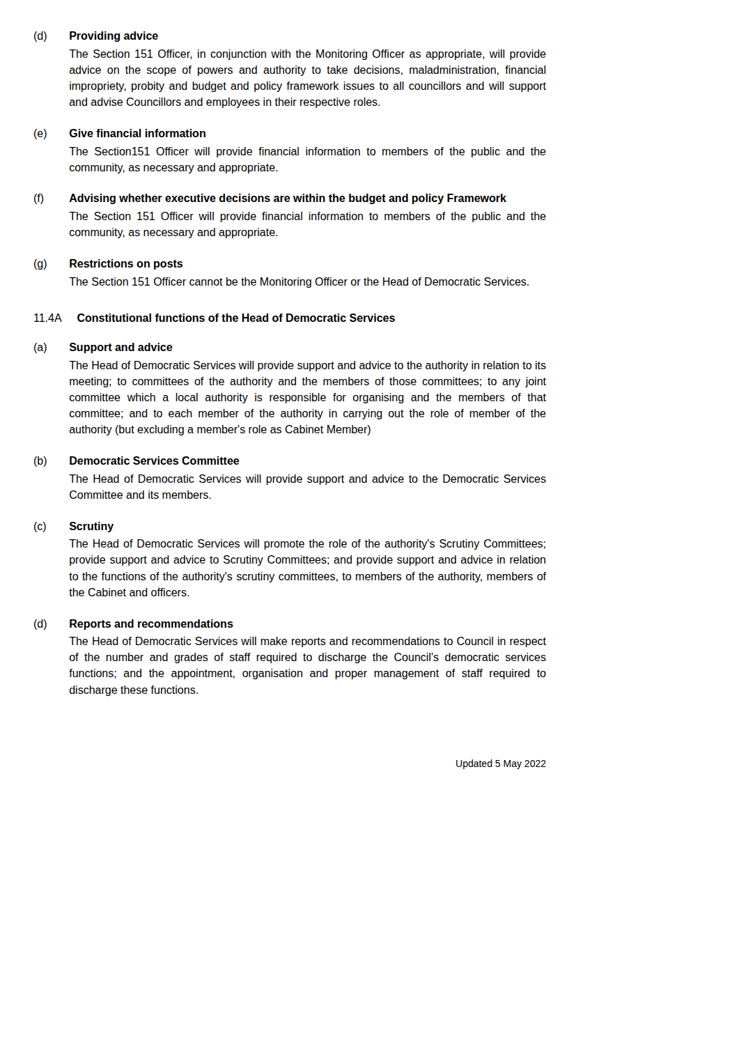(d)
Providing advice
The Section 151 Officer, in conjunction with the Monitoring Officer as appropriate, will provide advice on the scope of powers and authority to take decisions, maladministration, financial impropriety, probity and budget and policy framework issues to all councillors and will support and advise Councillors and employees in their respective roles.
(e)
Give financial information
The Section151 Officer will provide financial information to members of the public and the community, as necessary and appropriate.
(f)
Advising whether executive decisions are within the budget and policy Framework
The Section 151 Officer will provide financial information to members of the public and the community, as necessary and appropriate.
(g)
Restrictions on posts
The Section 151 Officer cannot be the Monitoring Officer or the Head of Democratic Services.
11.4A Constitutional functions of the Head of Democratic Services
(a)
Support and advice
The Head of Democratic Services will provide support and advice to the authority in relation to its meeting; to committees of the authority and the members of those committees; to any joint committee which a local authority is responsible for organising and the members of that committee; and to each member of the authority in carrying out the role of member of the authority (but excluding a member's role as Cabinet Member)
(b)
Democratic Services Committee
The Head of Democratic Services will provide support and advice to the Democratic Services Committee and its members.
(c)
Scrutiny
The Head of Democratic Services will promote the role of the authority's Scrutiny Committees; provide support and advice to Scrutiny Committees; and provide support and advice in relation to the functions of the authority's scrutiny committees, to members of the authority, members of the Cabinet and officers.
(d)
Reports and recommendations
The Head of Democratic Services will make reports and recommendations to Council in respect of the number and grades of staff required to discharge the Council's democratic services functions; and the appointment, organisation and proper management of staff required to discharge these functions.
Updated 5 May 2022